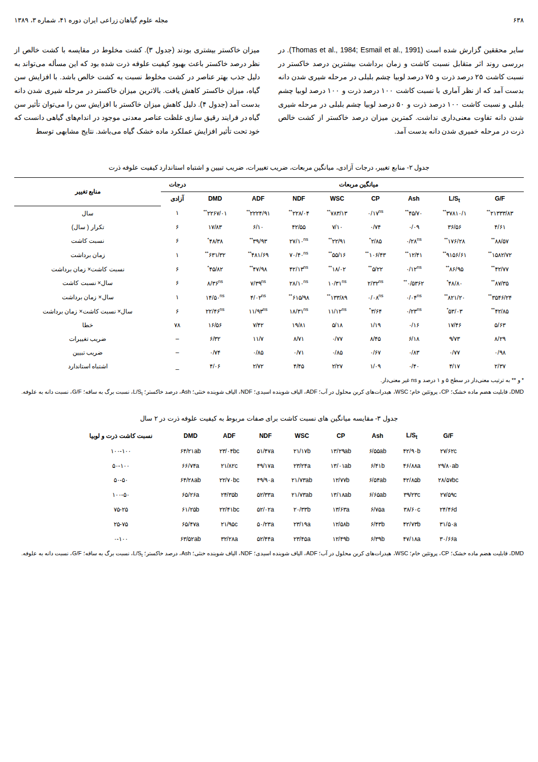۶۳۸
مجله علوم گیاهان زراعی ایران دوره ۴۱، شماره ۳، ۱۳۸۹
سایر محققین گزارش شده است (Thomas et al., 1984; Esmail et al., 1991). در بررسی روند اثر متقابل نسبت کاشت و زمان برداشت بیشترین درصد خاکستر در نسبت کاشت ۲۵ درصد ذرت و ۷۵ درصد لوبیا چشم بلبلی در مرحله شیری شدن دانه بدست آمد که از نظر آماری با نسبت کاشت ۱۰۰ درصد ذرت و ۱۰۰ درصد لوبیا چشم بلبلی و نسبت کاشت ۱۰۰ درصد ذرت و ۵۰ درصد لوبیا چشم بلبلی در مرحله شیری شدن دانه تفاوت معنی‌داری نداشت. کمترین میزان درصد خاکستر از کشت خالص ذرت در مرحله خمیری شدن دانه بدست آمد.
میزان خاکستر بیشتری بودند (جدول ۳). کشت مخلوط در مقایسه با کشت خالص از نظر درصد خاکستر باعث بهبود کیفیت علوفه ذرت شده بود که این مسأله می‌تواند به دلیل جذب بهتر عناصر در کشت مخلوط نسبت به کشت خالص باشد. با افزایش سن گیاه، میزان خاکستر کاهش یافت. بالاترین میزان خاکستر در مرحله شیری شدن دانه بدست آمد (جدول ۴). دلیل کاهش میزان خاکستر با افزایش سن را می‌توان تأثیر سن گیاه در فرایند رقیق سازی غلظت عناصر معدنی موجود در اندام‌های گیاهی دانست که خود تحت تأثیر افزایش عملکرد ماده خشک گیاه می‌باشد. نتایج مشابهی توسط
جدول ۲- منابع تغییر، درجات آزادی، میانگین مربعات، ضریب تغییرات، ضریب تبیین و اشتباه استاندارد کیفیت علوفه ذرت
| میانگین مربعات | درجات | منابع تغییر |
| --- | --- | --- |
| G/F | L/S t | Ash | CP | WSC | NDF | ADF | DMD | آزادی |
| ۲۱۳۳۳/۸۳ ** | ۳۷۸۱۰/۱ ** | ۴۵/۷۰ ** | ۰/۱۷ ns | ۷۸۳/۱۳ ** | ۲۲۸/۰۴ ** | ۲۲۲۴/۹۱ ** | ۲۲۶۷/۰۱ ** | ۱ | سال |
| ۴/۶۱ | ۳۶/۵۶ | ۰/۰۹ | ۰/۷۴ | ۷/۱۰ | ۴۲/۵۵ | ۶/۱۰ | ۱۷/۸۳ | ۶ | تکرار ( سال) |
| ۸۸/۵۷ ** | ۱۷۶/۲۸ ** | ۰/۲۸ ns | ۲/۸۵ * | ۲۲/۹۱ ** | ۲۷/۱۰ ns | ۳۹/۹۳ ** | ۴۸/۳۸ * | ۶ | نسبت کاشت |
| ۱۵۸۲/۷۲ ** | ۹۱۵۶/۶۱ ** | ۱۲/۴۱ ** | ۱۰۶/۴۳ ** | ۵۵/۱۶ ** | ۷۰/۴۰ ns | ۴۸۱/۶۹ ** | ۶۳۱/۳۲ ** | ۱ | زمان برداشت |
| ۴۲/۷۷ ** | ۸۶/۹۵ ** | ۰/۱۲ ns | ۵/۲۲ ** | ۱۸/۰۲ ** | ۴۲/۱۳ ns | ۴۷/۹۸ ** | ۴۵/۸۲ * | ۶ | نسبت کاشت× زمان برداشت |
| ۸۷/۳۵ ** | ۴۸/۸۰ * | ۰/۵۳۶۲ ** | ۲/۳۲ ns | ۱۰/۳۱ ns | ۲۸/۱۰ ns | ۷/۳۹ ns | ۸/۳۶ ns | ۶ | سال× نسبت کاشت |
| ۳۵۴۶/۲۴ ** | ۸۲۱/۲۰ ** | ۰/۰۴ ns | ۰/۰۸ ns | ۱۳۳/۸۹ ** | ۶۱۵/۹۸ ** | ۴/۰۲ ns | ۱۴/۵۰ ns | ۱ | سال× زمان برداشت |
| ۴۲/۸۵ ** | ۵۳/۰۳ * | ۰/۲۳ ns | ۳/۶۴ * | ۱۱/۱۲ ns | ۱۸/۳۱ ns | ۱۱/۹۳ ns | ۲۲/۴۶ ns | ۶ | سال× نسبت کاشت× زمان برداشت |
| ۵/۶۳ | ۱۷/۴۶ | ۰/۱۶ | ۱/۱۹ | ۵/۱۸ | ۱۹/۸۱ | ۷/۴۲ | ۱۶/۵۶ | ۷۸ | خطا |
| ۸/۲۹ | ۹/۷۳ | ۶/۱۸ | ۸/۴۵ | ۰/۷۷ | ۸/۷۱ | ۱۱/۷ | ۶/۳۲ | – | ضریب تغییرات |
| ۰/۹۸ | ۰/۷۷ | ۰/۸۳ | ۰/۶۷ | ۰/۸۵ | ۰/۷۱ | ۰/۸۵ | ۰/۷۴ | – | ضریب تبیین |
| ۲/۳۷ | ۴/۱۷ | ۰/۴۰ | ۱/۰۹ | ۲/۲۷ | ۴/۴۵ | ۲/۷۲ | ۴/۰۶ | _ | اشتباه استاندارد |
* و ** به ترتیب معنی‌دار در سطح ۵ و ۱ درصد و ns غیر معنی‌دار.
DMD، قابلیت هضم ماده خشک؛ CP، پروتئین خام؛ WSC، هیدرات‌های کربن محلول در آب؛ ADF، الیاف شوینده اسیدی؛ NDF، الیاف شوینده خنثی؛ Ash، درصد خاکستر؛ L/St، نسبت برگ به ساقه؛ G/F، نسبت دانه به علوفه.
جدول ۳- مقایسه میانگین های نسبت کاشت برای صفات مربوط به کیفیت علوفه ذرت در ۲ سال
| G/F | L/S t | Ash | CP | WSC | NDF | ADF | DMD | نسبت کاشت ذرت و لوبیا |
| --- | --- | --- | --- | --- | --- | --- | --- | --- |
| ۲۷/۶۲c | ۴۲/۹۰b | ۶/۵۵ab | ۱۳/۲۹ab | ۲۱/۱۷b | ۵۱/۴۷a | ۲۳/۰۴bc | ۶۴/۲۱ab | ۱۰۰-۱۰۰ |
| ۲۹/۸۰ab | ۴۶/۸۸a | ۶/۴۱b | ۱۳/۰۱ab | ۲۳/۲۴a | ۴۹/۱۷a | ۲۱/۸۲c | ۶۶/۷۴a | ۵۰-۱۰۰ |
| ۲۸/۵۷bc | ۴۲/۸۵b | ۶/۵۴ab | ۱۲/۷۷b | ۲۱/۷۳ab | ۴۹/۹۰a | ۲۲/۷۰bc | ۶۴/۲۸ab | ۵۰-۵۰ |
| ۲۷/۵۹c | ۳۹/۲۳c | ۶/۶۵ab | ۱۳/۱۸ab | ۲۱/۷۳ab | ۵۲/۳۳a | ۲۴/۳۵b | ۶۵/۲۶a | ۱۰۰-۵۰ |
| ۲۴/۴۶d | ۳۸/۶۰c | ۶/۷۵a | ۱۳/۶۳a | ۲۰/۳۳b | ۵۲/۰۲a | ۲۲/۴۱bc | ۶۱/۲۵b | ۷۵-۲۵ |
| ۳۱/۵۰a | ۴۲/۷۳b | ۶/۴۳b | ۱۲/۵۸b | ۲۳/۱۹a | ۵۰/۲۳a | ۲۱/۹۵c | ۶۵/۴۷a | ۲۵-۷۵ |
| ۳۰/۶۶a | ۴۷/۱۸a | ۶/۳۹b | ۱۲/۴۹b | ۲۳/۴۵a | ۵۲/۴۴a | ۳۲/۲۸a | ۶۳/۵۲ab | ۰-۱۰۰ |
DMD، قابلیت هضم ماده خشک؛ CP، پروتئین خام؛ WSC، هیدرات‌های کربن محلول در آب؛ ADF، الیاف شوینده اسیدی؛ NDF، الیاف شوینده خنثی؛ Ash، درصد خاکستر؛ L/St، نسبت برگ به ساقه؛ G/F، نسبت دانه به علوفه.